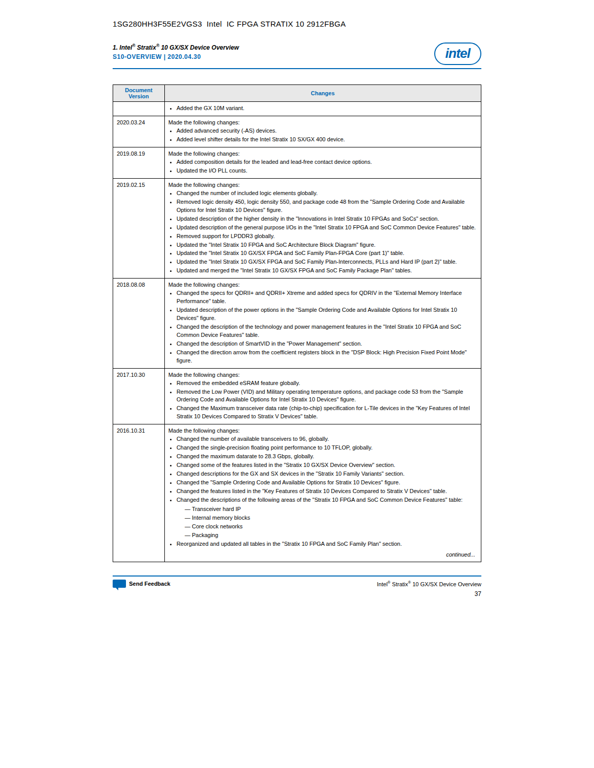1SG280HH3F55E2VGS3 Intel IC FPGA STRATIX 10 2912FBGA
1. Intel® Stratix® 10 GX/SX Device Overview
S10-OVERVIEW | 2020.04.30
intel
| Document Version | Changes |
| --- | --- |
| | Added the GX 10M variant. |
| 2020.03.24 | Made the following changes: Added advanced security (-AS) devices. Added level shifter details for the Intel Stratix 10 SX/GX 400 device. |
| 2019.08.19 | Made the following changes: Added composition details for the leaded and lead-free contact device options. Updated the I/O PLL counts. |
| 2019.02.15 | Made the following changes: Changed the number of included logic elements globally. Removed logic density 450, logic density 550, and package code 48 from the "Sample Ordering Code and Available Options for Intel Stratix 10 Devices" figure. Updated description of the higher density in the "Innovations in Intel Stratix 10 FPGAs and SoCs" section. Updated description of the general purpose I/Os in the "Intel Stratix 10 FPGA and SoC Common Device Features" table. Removed support for LPDDR3 globally. Updated the "Intel Stratix 10 FPGA and SoC Architecture Block Diagram" figure. Updated the "Intel Stratix 10 GX/SX FPGA and SoC Family Plan-FPGA Core (part 1)" table. Updated the "Intel Stratix 10 GX/SX FPGA and SoC Family Plan-Interconnects, PLLs and Hard IP (part 2)" table. Updated and merged the "Intel Stratix 10 GX/SX FPGA and SoC Family Package Plan" tables. |
| 2018.08.08 | Made the following changes: Changed the specs for QDRII+ and QDRII+ Xtreme and added specs for QDRIV in the "External Memory Interface Performance" table. Updated description of the power options in the "Sample Ordering Code and Available Options for Intel Stratix 10 Devices" figure. Changed the description of the technology and power management features in the "Intel Stratix 10 FPGA and SoC Common Device Features" table. Changed the description of SmartVID in the "Power Management" section. Changed the direction arrow from the coefficient registers block in the "DSP Block: High Precision Fixed Point Mode" figure. |
| 2017.10.30 | Made the following changes: Removed the embedded eSRAM feature globally. Removed the Low Power (VID) and Military operating temperature options, and package code 53 from the "Sample Ordering Code and Available Options for Intel Stratix 10 Devices" figure. Changed the Maximum transceiver data rate (chip-to-chip) specification for L-Tile devices in the "Key Features of Intel Stratix 10 Devices Compared to Stratix V Devices" table. |
| 2016.10.31 | Made the following changes: Changed the number of available transceivers to 96, globally. Changed the single-precision floating point performance to 10 TFLOP, globally. Changed the maximum datarate to 28.3 Gbps, globally. Changed some of the features listed in the "Stratix 10 GX/SX Device Overview" section. Changed descriptions for the GX and SX devices in the "Stratix 10 Family Variants" section. Changed the "Sample Ordering Code and Available Options for Stratix 10 Devices" figure. Changed the features listed in the "Key Features of Stratix 10 Devices Compared to Stratix V Devices" table. Changed the descriptions of the following areas of the "Stratix 10 FPGA and SoC Common Device Features" table: Transceiver hard IP Internal memory blocks Core clock networks Packaging Reorganized and updated all tables in the "Stratix 10 FPGA and SoC Family Plan" section. continued... |
Send Feedback
Intel® Stratix® 10 GX/SX Device Overview
37